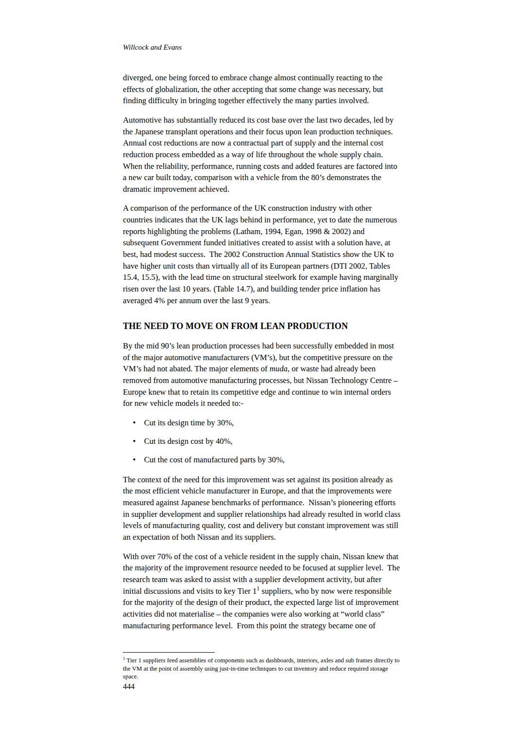Willcock and Evans
diverged, one being forced to embrace change almost continually reacting to the effects of globalization, the other accepting that some change was necessary, but finding difficulty in bringing together effectively the many parties involved.
Automotive has substantially reduced its cost base over the last two decades, led by the Japanese transplant operations and their focus upon lean production techniques. Annual cost reductions are now a contractual part of supply and the internal cost reduction process embedded as a way of life throughout the whole supply chain. When the reliability, performance, running costs and added features are factored into a new car built today, comparison with a vehicle from the 80’s demonstrates the dramatic improvement achieved.
A comparison of the performance of the UK construction industry with other countries indicates that the UK lags behind in performance, yet to date the numerous reports highlighting the problems (Latham, 1994, Egan, 1998 & 2002) and subsequent Government funded initiatives created to assist with a solution have, at best, had modest success. The 2002 Construction Annual Statistics show the UK to have higher unit costs than virtually all of its European partners (DTI 2002, Tables 15.4, 15.5), with the lead time on structural steelwork for example having marginally risen over the last 10 years. (Table 14.7), and building tender price inflation has averaged 4% per annum over the last 9 years.
THE NEED TO MOVE ON FROM LEAN PRODUCTION
By the mid 90’s lean production processes had been successfully embedded in most of the major automotive manufacturers (VM’s), but the competitive pressure on the VM’s had not abated. The major elements of muda, or waste had already been removed from automotive manufacturing processes, but Nissan Technology Centre – Europe knew that to retain its competitive edge and continue to win internal orders for new vehicle models it needed to:-
Cut its design time by 30%,
Cut its design cost by 40%,
Cut the cost of manufactured parts by 30%,
The context of the need for this improvement was set against its position already as the most efficient vehicle manufacturer in Europe, and that the improvements were measured against Japanese benchmarks of performance. Nissan’s pioneering efforts in supplier development and supplier relationships had already resulted in world class levels of manufacturing quality, cost and delivery but constant improvement was still an expectation of both Nissan and its suppliers.
With over 70% of the cost of a vehicle resident in the supply chain, Nissan knew that the majority of the improvement resource needed to be focused at supplier level. The research team was asked to assist with a supplier development activity, but after initial discussions and visits to key Tier 11 suppliers, who by now were responsible for the majority of the design of their product, the expected large list of improvement activities did not materialise – the companies were also working at “world class” manufacturing performance level. From this point the strategy became one of
1 Tier 1 suppliers feed assemblies of components such as dashboards, interiors, axles and sub frames directly to the VM at the point of assembly using just-in-time techniques to cut inventory and reduce required storage space.
444